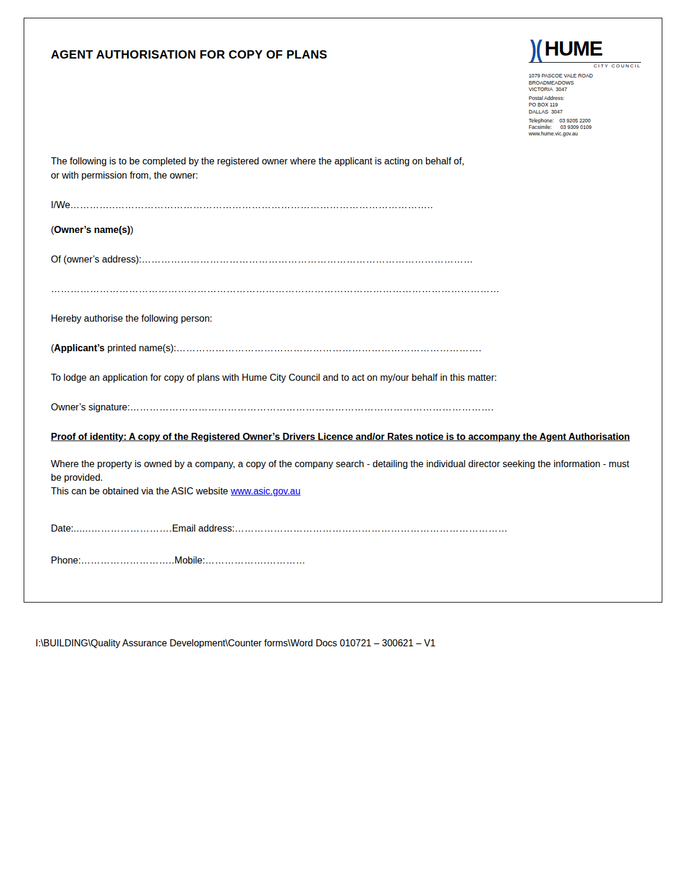AGENT AUTHORISATION FOR COPY OF PLANS
)( HUME
CITY COUNCIL
1079 PASCOE VALE ROAD
BROADMEADOWS
VICTORIA 3047 Postal Address:
PO BOX 119
DALLAS 3047 Telephone: 03 9205 2200
Facsimile: 03 9309 0109
www.hume.vic.gov.au
The following is to be completed by the registered owner where the applicant is acting on behalf of, or with permission from, the owner:
I/We…………..……………………………………………………………………………………..
(Owner’s name(s))
Of (owner’s address):…………………………………………………………………………………………
…………………………………………………………………………………………………………………………
Hereby authorise the following person:
(Applicant’s printed name(s):………………………………………………………………………………….
To lodge an application for copy of plans with Hume City Council and to act on my/our behalf in this matter:
Owner’s signature:………………………………………………………………………………………………….
Proof of identity: A copy of the Registered Owner’s Drivers Licence and/or Rates notice is to accompany the Agent Authorisation
Where the property is owned by a company, a copy of the company search - detailing the individual director seeking the information - must be provided.
This can be obtained via the ASIC website www.asic.gov.au
Date:......……………………. Email address:…………………………………………………………………………
Phone:……………………….. Mobile:……………….…………
I:\BUILDING\Quality Assurance Development\Counter forms\Word Docs 010721 – 300621 – V1